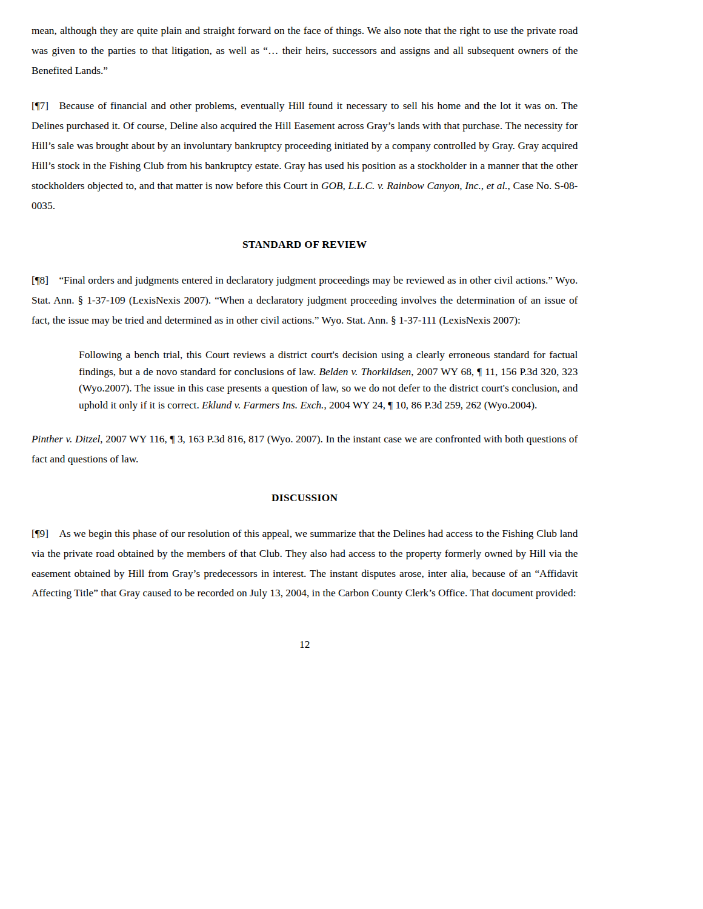mean, although they are quite plain and straight forward on the face of things. We also note that the right to use the private road was given to the parties to that litigation, as well as “… their heirs, successors and assigns and all subsequent owners of the Benefited Lands.”
[¶7] Because of financial and other problems, eventually Hill found it necessary to sell his home and the lot it was on. The Delines purchased it. Of course, Deline also acquired the Hill Easement across Gray’s lands with that purchase. The necessity for Hill’s sale was brought about by an involuntary bankruptcy proceeding initiated by a company controlled by Gray. Gray acquired Hill’s stock in the Fishing Club from his bankruptcy estate. Gray has used his position as a stockholder in a manner that the other stockholders objected to, and that matter is now before this Court in GOB, L.L.C. v. Rainbow Canyon, Inc., et al., Case No. S-08-0035.
STANDARD OF REVIEW
[¶8] “Final orders and judgments entered in declaratory judgment proceedings may be reviewed as in other civil actions.” Wyo. Stat. Ann. § 1-37-109 (LexisNexis 2007). “When a declaratory judgment proceeding involves the determination of an issue of fact, the issue may be tried and determined as in other civil actions.” Wyo. Stat. Ann. § 1-37-111 (LexisNexis 2007):
Following a bench trial, this Court reviews a district court's decision using a clearly erroneous standard for factual findings, but a de novo standard for conclusions of law. Belden v. Thorkildsen, 2007 WY 68, ¶ 11, 156 P.3d 320, 323 (Wyo.2007). The issue in this case presents a question of law, so we do not defer to the district court's conclusion, and uphold it only if it is correct. Eklund v. Farmers Ins. Exch., 2004 WY 24, ¶ 10, 86 P.3d 259, 262 (Wyo.2004).
Pinther v. Ditzel, 2007 WY 116, ¶ 3, 163 P.3d 816, 817 (Wyo. 2007). In the instant case we are confronted with both questions of fact and questions of law.
DISCUSSION
[¶9] As we begin this phase of our resolution of this appeal, we summarize that the Delines had access to the Fishing Club land via the private road obtained by the members of that Club. They also had access to the property formerly owned by Hill via the easement obtained by Hill from Gray’s predecessors in interest. The instant disputes arose, inter alia, because of an “Affidavit Affecting Title” that Gray caused to be recorded on July 13, 2004, in the Carbon County Clerk’s Office. That document provided:
12